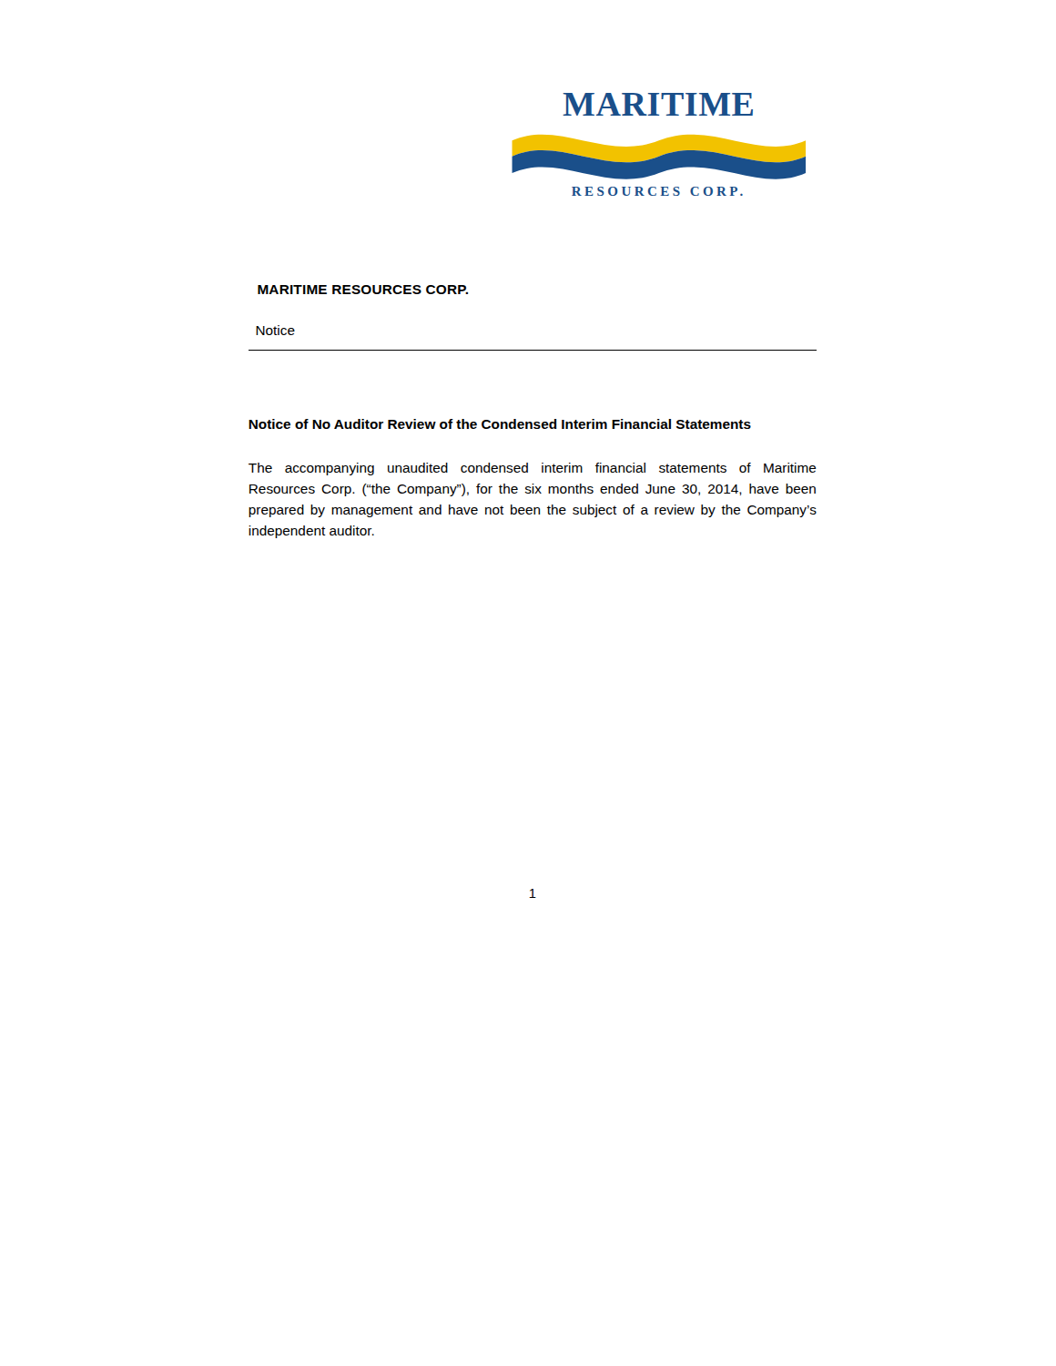MARITIME RESOURCES CORP.
MARITIME RESOURCES CORP.
Notice
Notice of No Auditor Review of the Condensed Interim Financial Statements
The accompanying unaudited condensed interim financial statements of Maritime Resources Corp. (“the Company”), for the six months ended June 30, 2014, have been prepared by management and have not been the subject of a review by the Company’s independent auditor.
1